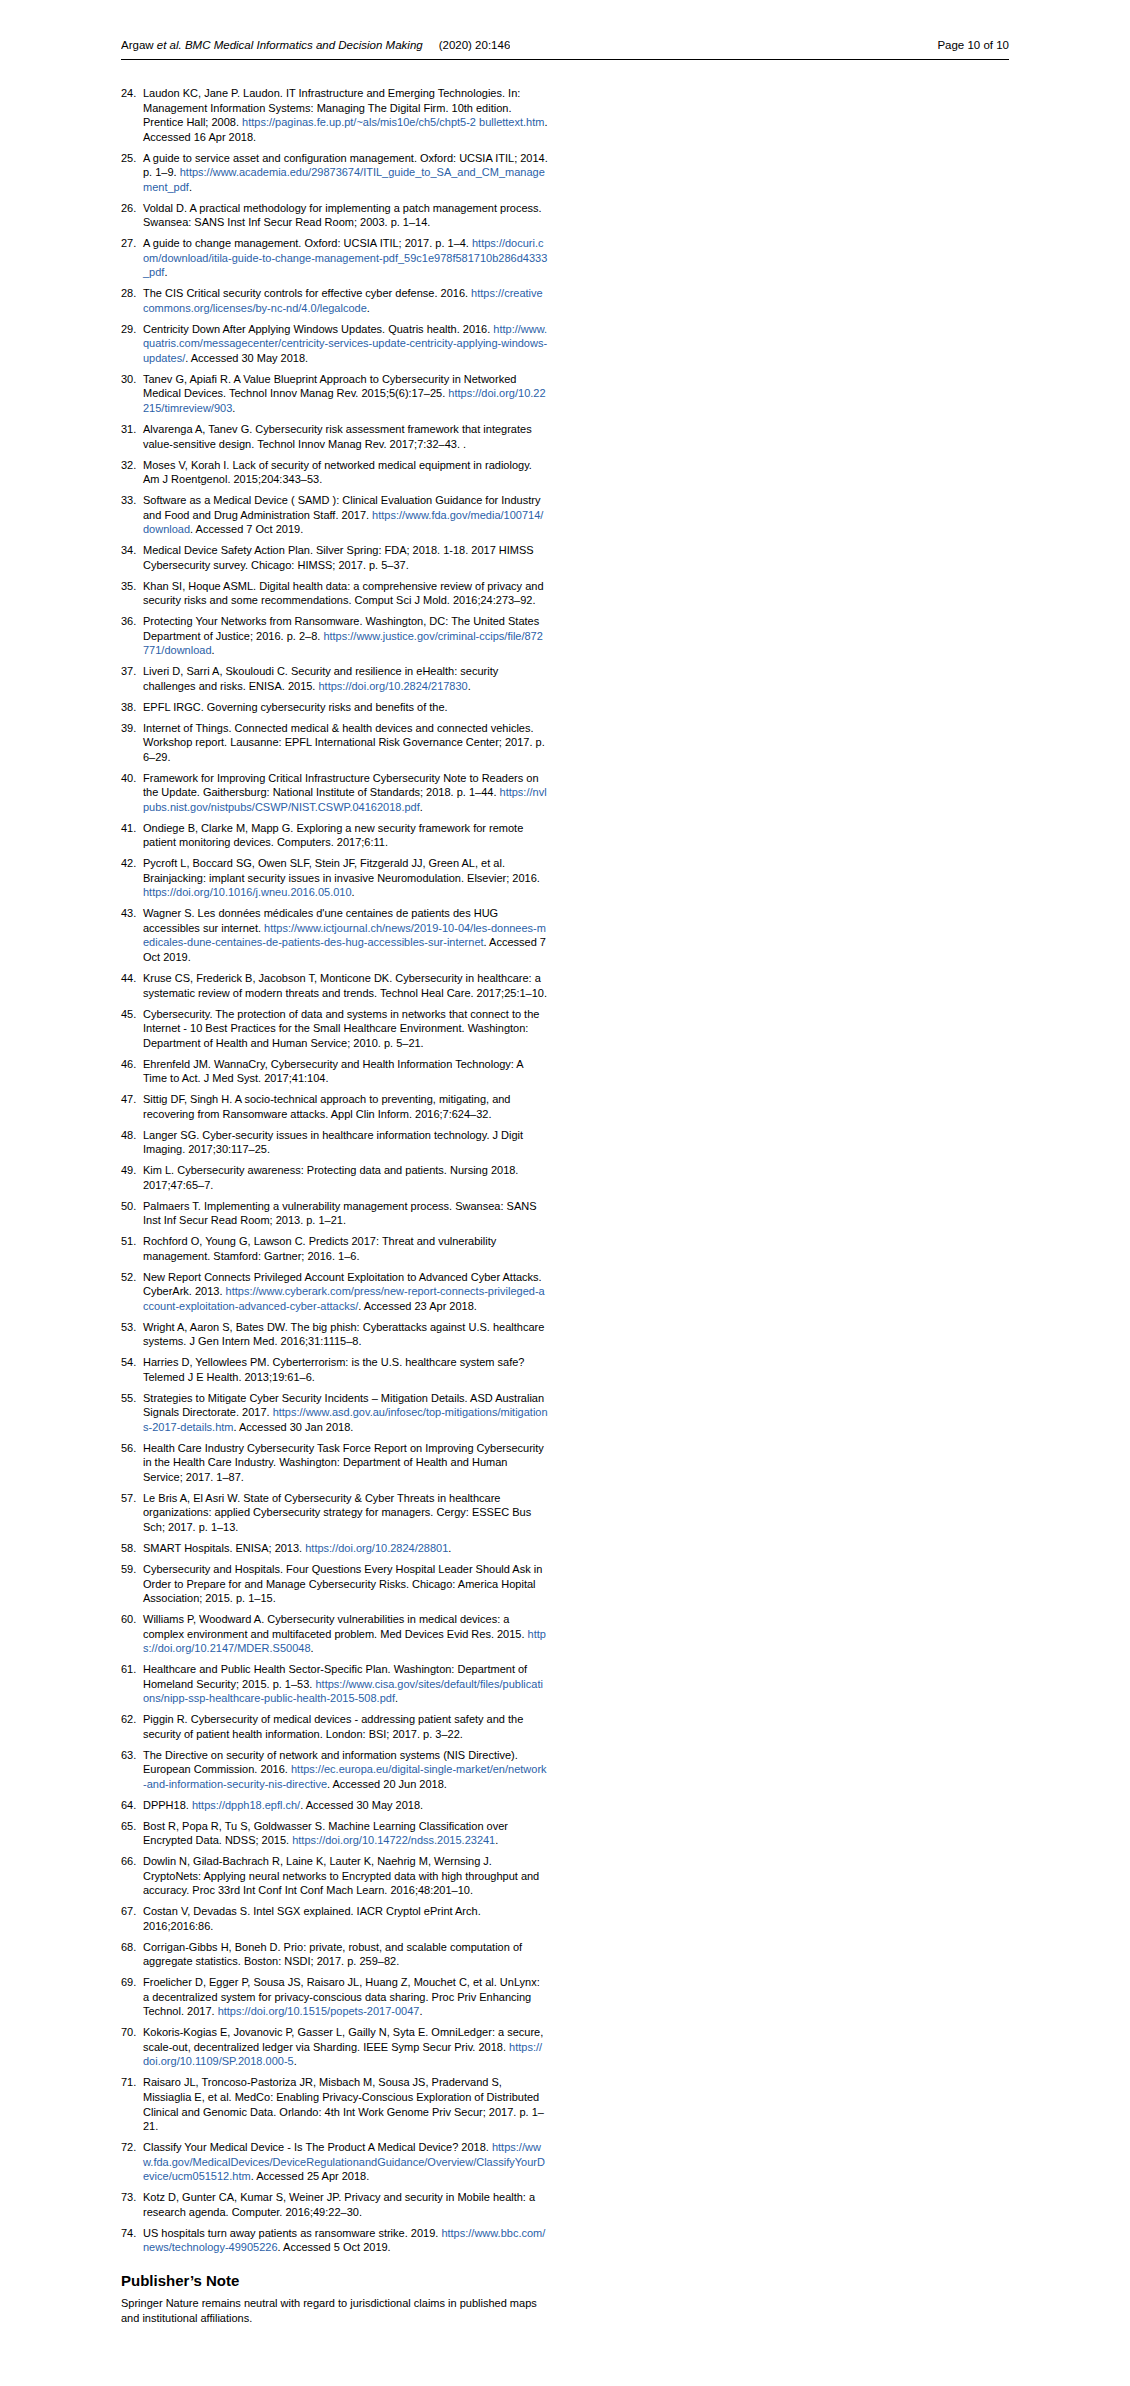Argaw et al. BMC Medical Informatics and Decision Making (2020) 20:146
Page 10 of 10
Laudon KC, Jane P. Laudon. IT Infrastructure and Emerging Technologies. In: Management Information Systems: Managing The Digital Firm. 10th edition. Prentice Hall; 2008. https://paginas.fe.up.pt/~als/mis10e/ch5/chpt5-2 bullettext.htm. Accessed 16 Apr 2018.
A guide to service asset and configuration management. Oxford: UCSIA ITIL; 2014. p. 1–9. https://www.academia.edu/29873674/ITIL_guide_to_SA_and_CM_management_pdf.
Voldal D. A practical methodology for implementing a patch management process. Swansea: SANS Inst Inf Secur Read Room; 2003. p. 1–14.
A guide to change management. Oxford: UCSIA ITIL; 2017. p. 1–4. https://docuri.com/download/itila-guide-to-change-management-pdf_59c1e978f581710b286d4333_pdf.
The CIS Critical security controls for effective cyber defense. 2016. https://creativecommons.org/licenses/by-nc-nd/4.0/legalcode.
Centricity Down After Applying Windows Updates. Quatris health. 2016. http://www.quatris.com/messagecenter/centricity-services-update-centricity-applying-windows-updates/. Accessed 30 May 2018.
Tanev G, Apiafi R. A Value Blueprint Approach to Cybersecurity in Networked Medical Devices. Technol Innov Manag Rev. 2015;5(6):17–25. https://doi.org/10.22215/timreview/903.
Alvarenga A, Tanev G. Cybersecurity risk assessment framework that integrates value-sensitive design. Technol Innov Manag Rev. 2017;7:32–43. .
Moses V, Korah I. Lack of security of networked medical equipment in radiology. Am J Roentgenol. 2015;204:343–53.
Software as a Medical Device ( SAMD ): Clinical Evaluation Guidance for Industry and Food and Drug Administration Staff. 2017. https://www.fda.gov/media/100714/download. Accessed 7 Oct 2019.
Medical Device Safety Action Plan. Silver Spring: FDA; 2018. 1-18. 2017 HIMSS Cybersecurity survey. Chicago: HIMSS; 2017. p. 5–37.
Khan SI, Hoque ASML. Digital health data: a comprehensive review of privacy and security risks and some recommendations. Comput Sci J Mold. 2016;24:273–92.
Protecting Your Networks from Ransomware. Washington, DC: The United States Department of Justice; 2016. p. 2–8. https://www.justice.gov/criminal-ccips/file/872771/download.
Liveri D, Sarri A, Skouloudi C. Security and resilience in eHealth: security challenges and risks. ENISA. 2015. https://doi.org/10.2824/217830.
EPFL IRGC. Governing cybersecurity risks and benefits of the.
Internet of Things. Connected medical & health devices and connected vehicles. Workshop report. Lausanne: EPFL International Risk Governance Center; 2017. p. 6–29.
Framework for Improving Critical Infrastructure Cybersecurity Note to Readers on the Update. Gaithersburg: National Institute of Standards; 2018. p. 1–44. https://nvlpubs.nist.gov/nistpubs/CSWP/NIST.CSWP.04162018.pdf.
Ondiege B, Clarke M, Mapp G. Exploring a new security framework for remote patient monitoring devices. Computers. 2017;6:11.
Pycroft L, Boccard SG, Owen SLF, Stein JF, Fitzgerald JJ, Green AL, et al. Brainjacking: implant security issues in invasive Neuromodulation. Elsevier; 2016. https://doi.org/10.1016/j.wneu.2016.05.010.
Wagner S. Les données médicales d'une centaines de patients des HUG accessibles sur internet. https://www.ictjournal.ch/news/2019-10-04/les-donnees-medicales-dune-centaines-de-patients-des-hug-accessibles-sur-internet. Accessed 7 Oct 2019.
Kruse CS, Frederick B, Jacobson T, Monticone DK. Cybersecurity in healthcare: a systematic review of modern threats and trends. Technol Heal Care. 2017;25:1–10.
Cybersecurity. The protection of data and systems in networks that connect to the Internet - 10 Best Practices for the Small Healthcare Environment. Washington: Department of Health and Human Service; 2010. p. 5–21.
Ehrenfeld JM. WannaCry, Cybersecurity and Health Information Technology: A Time to Act. J Med Syst. 2017;41:104.
Sittig DF, Singh H. A socio-technical approach to preventing, mitigating, and recovering from Ransomware attacks. Appl Clin Inform. 2016;7:624–32.
Langer SG. Cyber-security issues in healthcare information technology. J Digit Imaging. 2017;30:117–25.
Kim L. Cybersecurity awareness: Protecting data and patients. Nursing 2018. 2017;47:65–7.
Palmaers T. Implementing a vulnerability management process. Swansea: SANS Inst Inf Secur Read Room; 2013. p. 1–21.
Rochford O, Young G, Lawson C. Predicts 2017: Threat and vulnerability management. Stamford: Gartner; 2016. 1–6.
New Report Connects Privileged Account Exploitation to Advanced Cyber Attacks. CyberArk. 2013. https://www.cyberark.com/press/new-report-connects-privileged-account-exploitation-advanced-cyber-attacks/. Accessed 23 Apr 2018.
Wright A, Aaron S, Bates DW. The big phish: Cyberattacks against U.S. healthcare systems. J Gen Intern Med. 2016;31:1115–8.
Harries D, Yellowlees PM. Cyberterrorism: is the U.S. healthcare system safe? Telemed J E Health. 2013;19:61–6.
Strategies to Mitigate Cyber Security Incidents – Mitigation Details. ASD Australian Signals Directorate. 2017. https://www.asd.gov.au/infosec/top-mitigations/mitigations-2017-details.htm. Accessed 30 Jan 2018.
Health Care Industry Cybersecurity Task Force Report on Improving Cybersecurity in the Health Care Industry. Washington: Department of Health and Human Service; 2017. 1–87.
Le Bris A, El Asri W. State of Cybersecurity & Cyber Threats in healthcare organizations: applied Cybersecurity strategy for managers. Cergy: ESSEC Bus Sch; 2017. p. 1–13.
SMART Hospitals. ENISA; 2013. https://doi.org/10.2824/28801.
Cybersecurity and Hospitals. Four Questions Every Hospital Leader Should Ask in Order to Prepare for and Manage Cybersecurity Risks. Chicago: America Hopital Association; 2015. p. 1–15.
Williams P, Woodward A. Cybersecurity vulnerabilities in medical devices: a complex environment and multifaceted problem. Med Devices Evid Res. 2015. https://doi.org/10.2147/MDER.S50048.
Healthcare and Public Health Sector-Specific Plan. Washington: Department of Homeland Security; 2015. p. 1–53. https://www.cisa.gov/sites/default/files/publications/nipp-ssp-healthcare-public-health-2015-508.pdf.
Piggin R. Cybersecurity of medical devices - addressing patient safety and the security of patient health information. London: BSI; 2017. p. 3–22.
The Directive on security of network and information systems (NIS Directive). European Commission. 2016. https://ec.europa.eu/digital-single-market/en/network-and-information-security-nis-directive. Accessed 20 Jun 2018.
DPPH18. https://dpph18.epfl.ch/. Accessed 30 May 2018.
Bost R, Popa R, Tu S, Goldwasser S. Machine Learning Classification over Encrypted Data. NDSS; 2015. https://doi.org/10.14722/ndss.2015.23241.
Dowlin N, Gilad-Bachrach R, Laine K, Lauter K, Naehrig M, Wernsing J. CryptoNets: Applying neural networks to Encrypted data with high throughput and accuracy. Proc 33rd Int Conf Int Conf Mach Learn. 2016;48:201–10.
Costan V, Devadas S. Intel SGX explained. IACR Cryptol ePrint Arch. 2016;2016:86.
Corrigan-Gibbs H, Boneh D. Prio: private, robust, and scalable computation of aggregate statistics. Boston: NSDI; 2017. p. 259–82.
Froelicher D, Egger P, Sousa JS, Raisaro JL, Huang Z, Mouchet C, et al. UnLynx: a decentralized system for privacy-conscious data sharing. Proc Priv Enhancing Technol. 2017. https://doi.org/10.1515/popets-2017-0047.
Kokoris-Kogias E, Jovanovic P, Gasser L, Gailly N, Syta E. OmniLedger: a secure, scale-out, decentralized ledger via Sharding. IEEE Symp Secur Priv. 2018. https://doi.org/10.1109/SP.2018.000-5.
Raisaro JL, Troncoso-Pastoriza JR, Misbach M, Sousa JS, Pradervand S, Missiaglia E, et al. MedCo: Enabling Privacy-Conscious Exploration of Distributed Clinical and Genomic Data. Orlando: 4th Int Work Genome Priv Secur; 2017. p. 1–21.
Classify Your Medical Device - Is The Product A Medical Device? 2018. https://www.fda.gov/MedicalDevices/DeviceRegulationandGuidance/Overview/ClassifyYourDevice/ucm051512.htm. Accessed 25 Apr 2018.
Kotz D, Gunter CA, Kumar S, Weiner JP. Privacy and security in Mobile health: a research agenda. Computer. 2016;49:22–30.
US hospitals turn away patients as ransomware strike. 2019. https://www.bbc.com/news/technology-49905226. Accessed 5 Oct 2019.
Publisher’s Note
Springer Nature remains neutral with regard to jurisdictional claims in published maps and institutional affiliations.